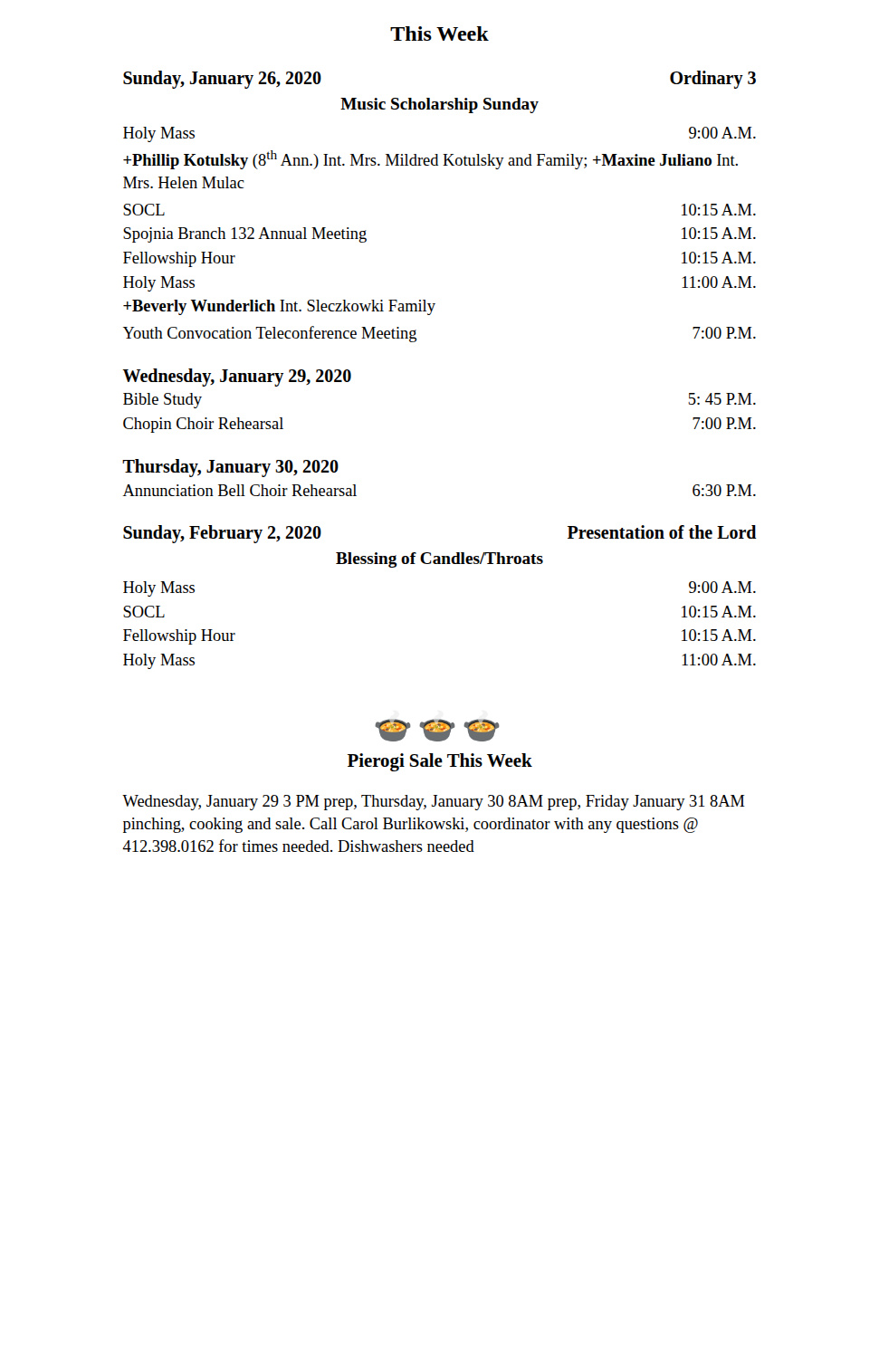This Week
Sunday, January 26, 2020 Ordinary 3
Music Scholarship Sunday
| Holy Mass | 9:00 A.M. |
+Phillip Kotulsky (8th Ann.) Int. Mrs. Mildred Kotulsky and Family; +Maxine Juliano Int. Mrs. Helen Mulac
| SOCL | 10:15 A.M. |
| Spojnia Branch 132 Annual Meeting | 10:15 A.M. |
| Fellowship Hour | 10:15 A.M. |
| Holy Mass | 11:00 A.M. |
+Beverly Wunderlich Int. Sleczkowki Family
| Youth Convocation Teleconference Meeting | 7:00 P.M. |
Wednesday, January 29, 2020
| Bible Study | 5: 45 P.M. |
| Chopin Choir Rehearsal | 7:00 P.M. |
Thursday, January 30, 2020
| Annunciation Bell Choir Rehearsal | 6:30 P.M. |
Sunday, February 2, 2020 Presentation of the Lord
Blessing of Candles/Throats
| Holy Mass | 9:00 A.M. |
| SOCL | 10:15 A.M. |
| Fellowship Hour | 10:15 A.M. |
| Holy Mass | 11:00 A.M. |
🍲🍲🍲
Pierogi Sale This Week
Wednesday, January 29 3 PM prep, Thursday, January 30 8AM prep, Friday January 31 8AM pinching, cooking and sale. Call Carol Burlikowski, coordinator with any questions @ 412.398.0162 for times needed. Dishwashers needed